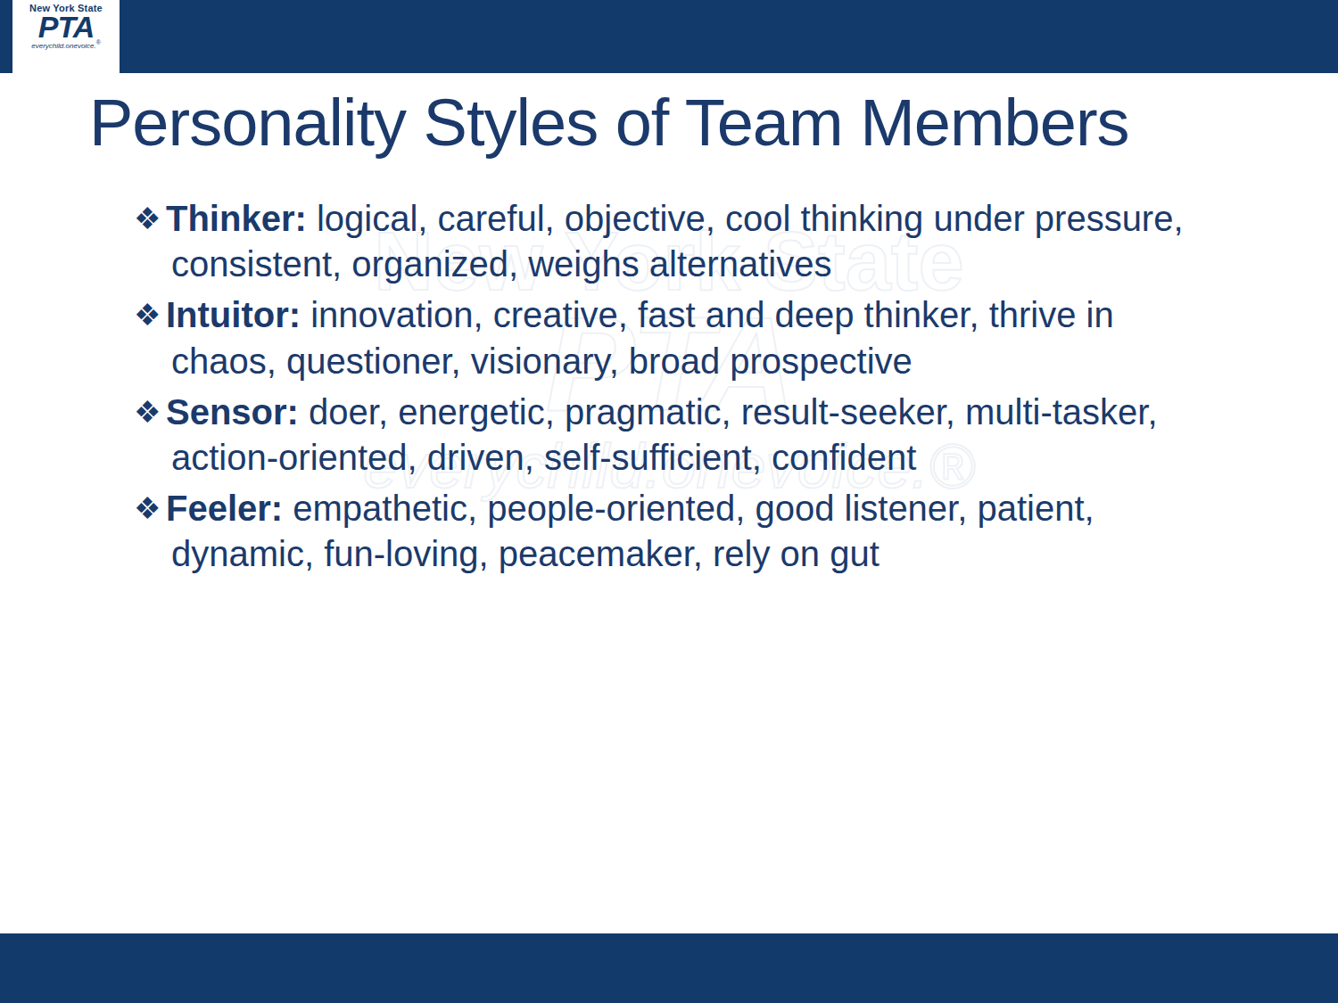New York State PTA everychild.onevoice.®
New York State PTA everychild.onevoice.®
Personality Styles of Team Members
❖Thinker: logical, careful, objective, cool thinking under pressure, consistent, organized, weighs alternatives
❖Intuitor: innovation, creative, fast and deep thinker, thrive in chaos, questioner, visionary, broad prospective
❖Sensor: doer, energetic, pragmatic, result-seeker, multi-tasker, action-oriented, driven, self-sufficient, confident
❖Feeler: empathetic, people-oriented, good listener, patient, dynamic, fun-loving, peacemaker, rely on gut